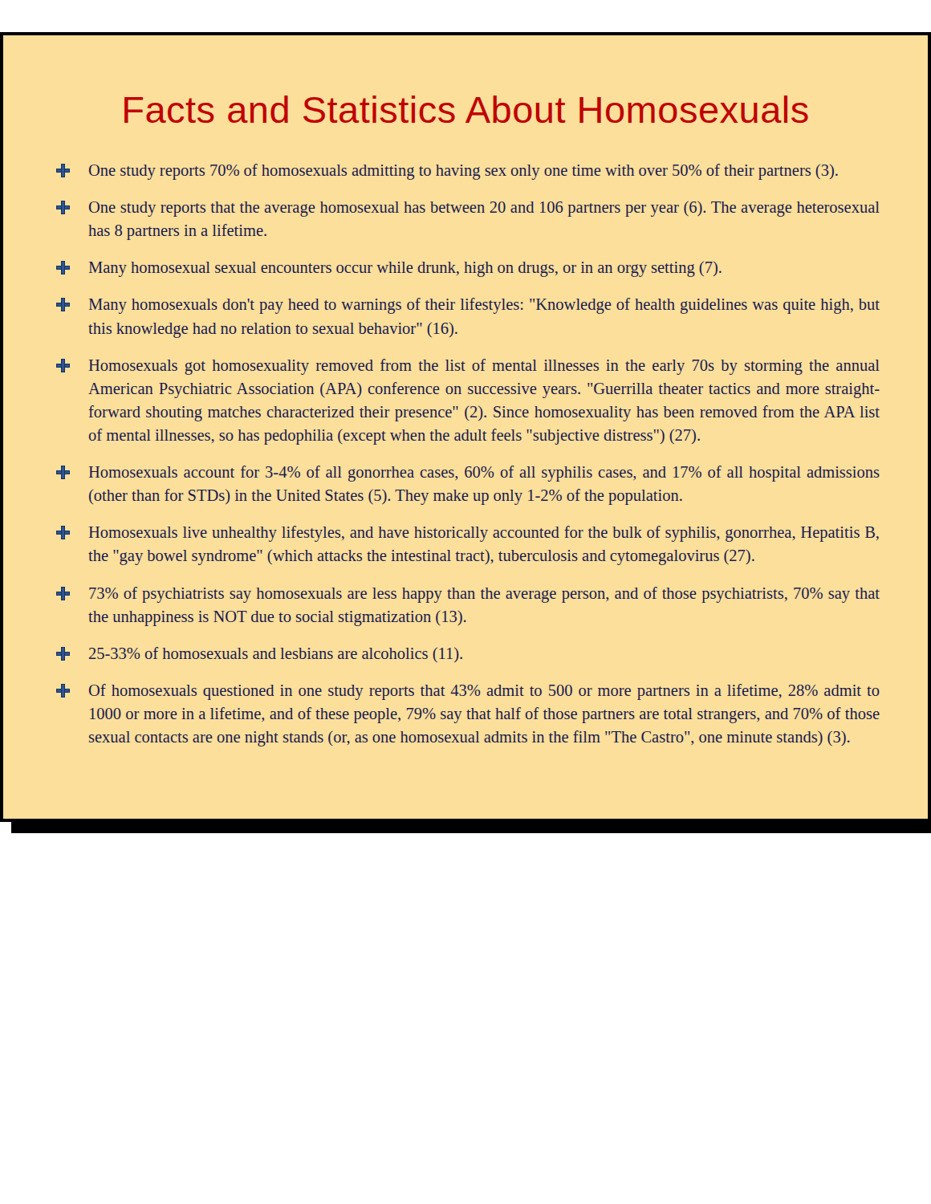Facts and Statistics About Homosexuals
One study reports 70% of homosexuals admitting to having sex only one time with over 50% of their partners (3).
One study reports that the average homosexual has between 20 and 106 partners per year (6). The average heterosexual has 8 partners in a lifetime.
Many homosexual sexual encounters occur while drunk, high on drugs, or in an orgy setting (7).
Many homosexuals don't pay heed to warnings of their lifestyles: "Knowledge of health guidelines was quite high, but this knowledge had no relation to sexual behavior" (16).
Homosexuals got homosexuality removed from the list of mental illnesses in the early 70s by storming the annual American Psychiatric Association (APA) conference on successive years. "Guerrilla theater tactics and more straight-forward shouting matches characterized their presence" (2). Since homosexuality has been removed from the APA list of mental illnesses, so has pedophilia (except when the adult feels "subjective distress") (27).
Homosexuals account for 3-4% of all gonorrhea cases, 60% of all syphilis cases, and 17% of all hospital admissions (other than for STDs) in the United States (5). They make up only 1-2% of the population.
Homosexuals live unhealthy lifestyles, and have historically accounted for the bulk of syphilis, gonorrhea, Hepatitis B, the "gay bowel syndrome" (which attacks the intestinal tract), tuberculosis and cytomegalovirus (27).
73% of psychiatrists say homosexuals are less happy than the average person, and of those psychiatrists, 70% say that the unhappiness is NOT due to social stigmatization (13).
25-33% of homosexuals and lesbians are alcoholics (11).
Of homosexuals questioned in one study reports that 43% admit to 500 or more partners in a lifetime, 28% admit to 1000 or more in a lifetime, and of these people, 79% say that half of those partners are total strangers, and 70% of those sexual contacts are one night stands (or, as one homosexual admits in the film "The Castro", one minute stands) (3).